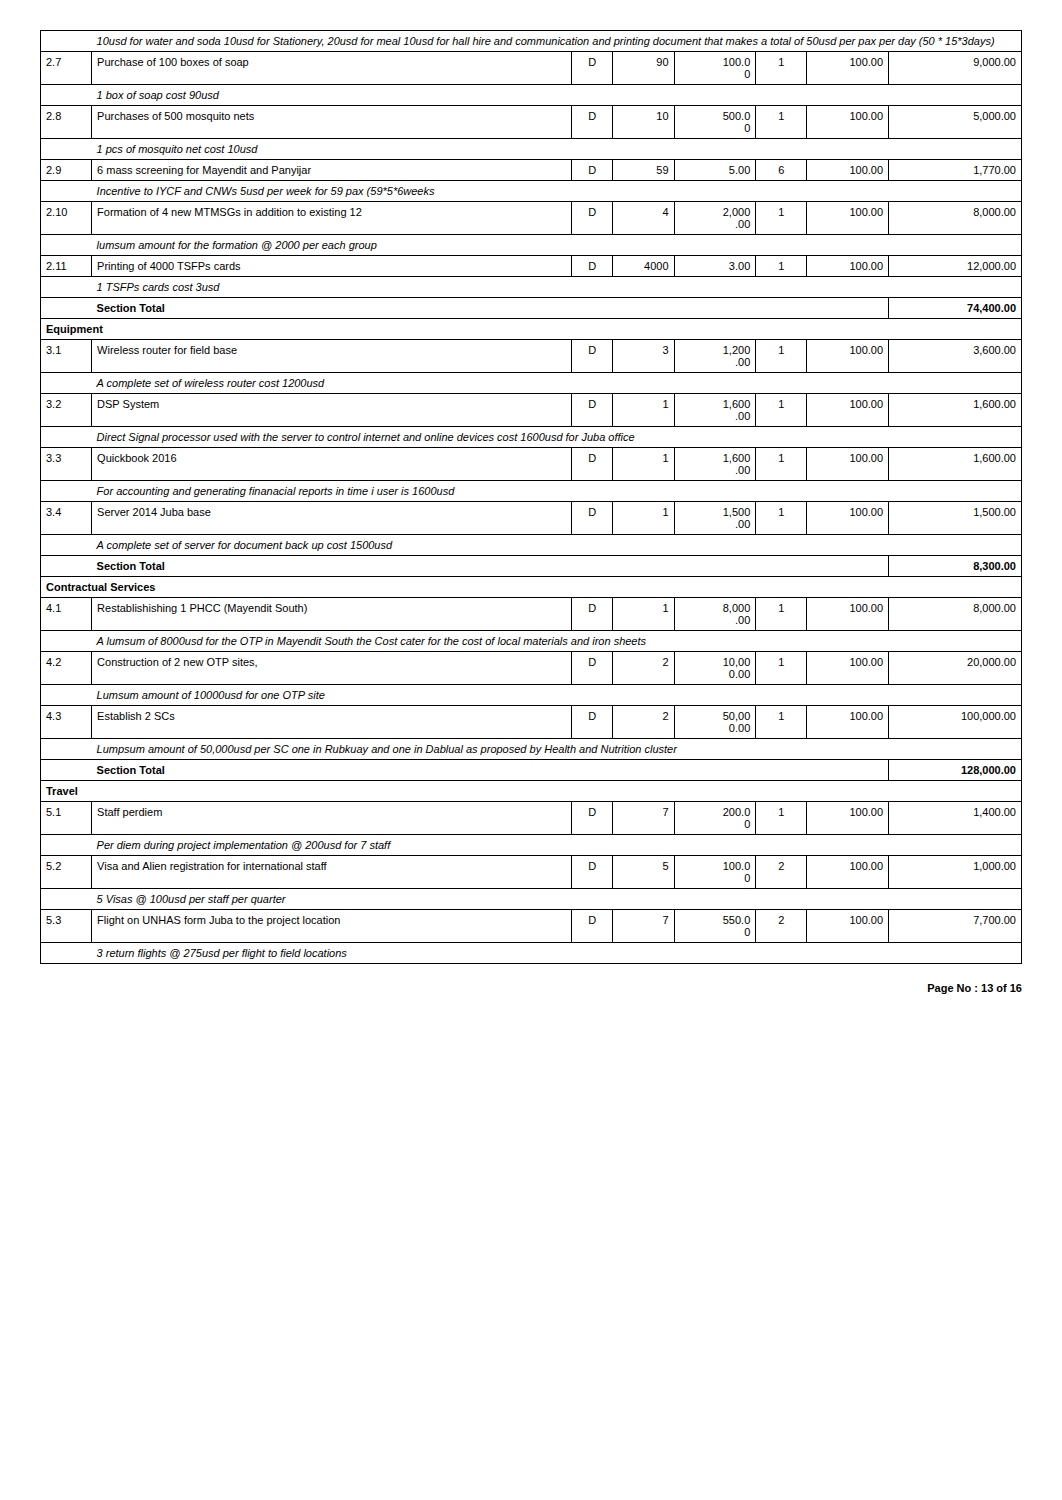| | 10usd for water and soda 10usd for Stationery, 20usd for meal 10usd for hall hire and communication and printing document that makes a total of 50usd per pax per day (50 * 15*3days) |
| 2.7 | Purchase of 100 boxes of soap | D | 90 | 100.0 0 | 1 | 100.00 | 9,000.00 |
| | 1 box of soap cost 90usd |
| 2.8 | Purchases of 500 mosquito nets | D | 10 | 500.0 0 | 1 | 100.00 | 5,000.00 |
| | 1 pcs of mosquito net cost 10usd |
| 2.9 | 6 mass screening for Mayendit and Panyijar | D | 59 | 5.00 | 6 | 100.00 | 1,770.00 |
| | Incentive to IYCF and CNWs 5usd per week for 59 pax (59*5*6weeks |
| 2.10 | Formation of 4 new MTMSGs in addition to existing 12 | D | 4 | 2,000 .00 | 1 | 100.00 | 8,000.00 |
| | lumsum amount for the formation @ 2000 per each group |
| 2.11 | Printing of 4000 TSFPs cards | D | 4000 | 3.00 | 1 | 100.00 | 12,000.00 |
| | 1 TSFPs cards cost 3usd |
| | Section Total | 74,400.00 |
| Equipment |
| 3.1 | Wireless router for field base | D | 3 | 1,200 .00 | 1 | 100.00 | 3,600.00 |
| | A complete set of wireless router cost 1200usd |
| 3.2 | DSP System | D | 1 | 1,600 .00 | 1 | 100.00 | 1,600.00 |
| | Direct Signal processor used with the server to control internet and online devices cost 1600usd for Juba office |
| 3.3 | Quickbook 2016 | D | 1 | 1,600 .00 | 1 | 100.00 | 1,600.00 |
| | For accounting and generating finanacial reports in time i user is 1600usd |
| 3.4 | Server 2014 Juba base | D | 1 | 1,500 .00 | 1 | 100.00 | 1,500.00 |
| | A complete set of server for document back up cost 1500usd |
| | Section Total | 8,300.00 |
| Contractual Services |
| 4.1 | Restablishishing 1 PHCC (Mayendit South) | D | 1 | 8,000 .00 | 1 | 100.00 | 8,000.00 |
| | A lumsum of 8000usd for the OTP in Mayendit South the Cost cater for the cost of local materials and iron sheets |
| 4.2 | Construction of 2 new OTP sites, | D | 2 | 10,00 0.00 | 1 | 100.00 | 20,000.00 |
| | Lumsum amount of 10000usd for one OTP site |
| 4.3 | Establish 2 SCs | D | 2 | 50,00 0.00 | 1 | 100.00 | 100,000.00 |
| | Lumpsum amount of 50,000usd per SC one in Rubkuay and one in Dablual as proposed by Health and Nutrition cluster |
| | Section Total | 128,000.00 |
| Travel |
| 5.1 | Staff perdiem | D | 7 | 200.0 0 | 1 | 100.00 | 1,400.00 |
| | Per diem during project implementation @ 200usd for 7 staff |
| 5.2 | Visa and Alien registration for international staff | D | 5 | 100.0 0 | 2 | 100.00 | 1,000.00 |
| | 5 Visas @ 100usd per staff per quarter |
| 5.3 | Flight on UNHAS form Juba to the project location | D | 7 | 550.0 0 | 2 | 100.00 | 7,700.00 |
| | 3 return flights @ 275usd per flight to field locations |
Page No : 13 of 16